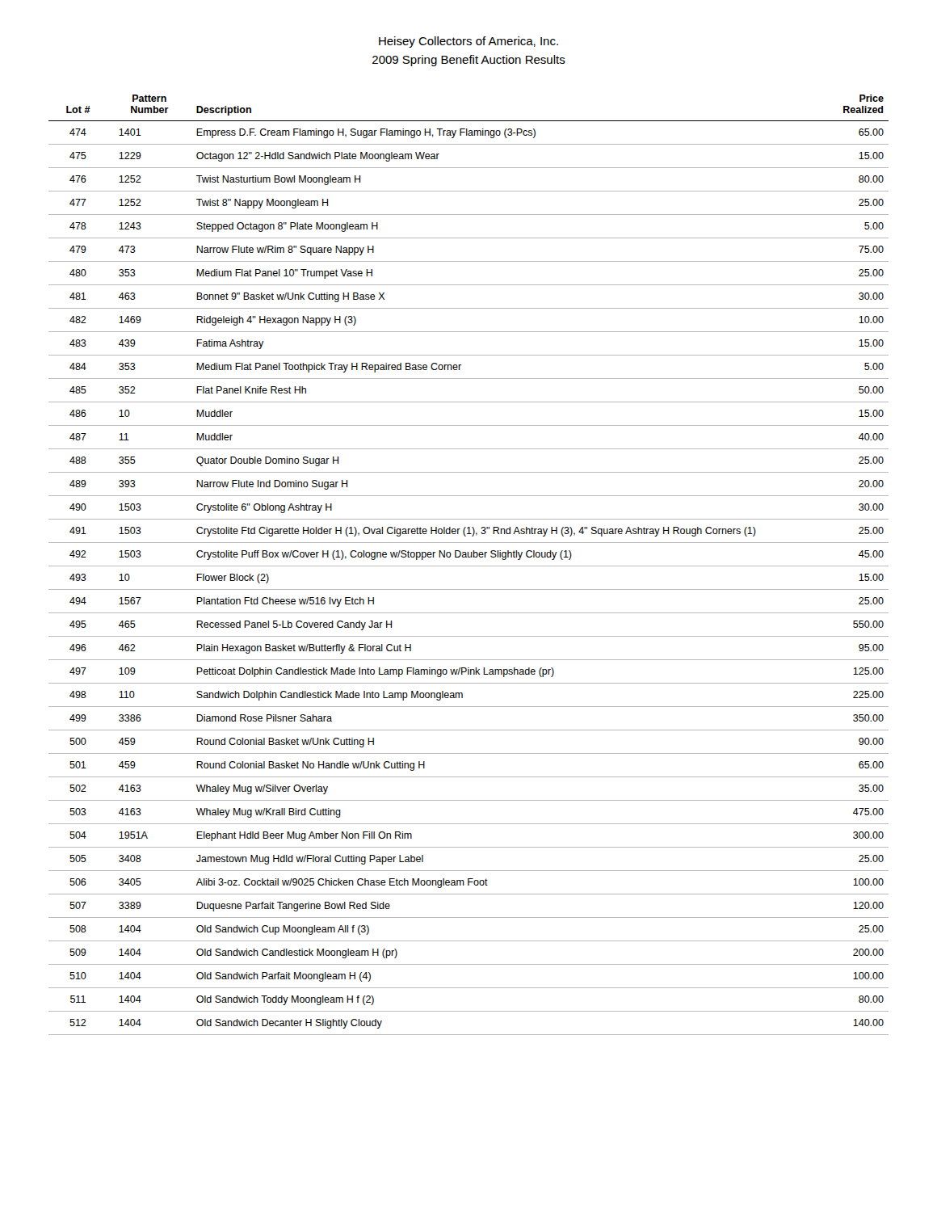Heisey Collectors of America, Inc.
2009 Spring Benefit Auction Results
| Lot # | Pattern Number | Description | Price Realized |
| --- | --- | --- | --- |
| 474 | 1401 | Empress D.F. Cream Flamingo H, Sugar Flamingo H, Tray Flamingo (3-Pcs) | 65.00 |
| 475 | 1229 | Octagon 12" 2-Hdld Sandwich Plate Moongleam Wear | 15.00 |
| 476 | 1252 | Twist Nasturtium Bowl Moongleam H | 80.00 |
| 477 | 1252 | Twist 8" Nappy Moongleam H | 25.00 |
| 478 | 1243 | Stepped Octagon 8" Plate Moongleam H | 5.00 |
| 479 | 473 | Narrow Flute w/Rim 8" Square Nappy H | 75.00 |
| 480 | 353 | Medium Flat Panel 10" Trumpet Vase H | 25.00 |
| 481 | 463 | Bonnet 9" Basket w/Unk Cutting H Base X | 30.00 |
| 482 | 1469 | Ridgeleigh 4" Hexagon Nappy H (3) | 10.00 |
| 483 | 439 | Fatima Ashtray | 15.00 |
| 484 | 353 | Medium Flat Panel Toothpick Tray H Repaired Base Corner | 5.00 |
| 485 | 352 | Flat Panel Knife Rest Hh | 50.00 |
| 486 | 10 | Muddler | 15.00 |
| 487 | 11 | Muddler | 40.00 |
| 488 | 355 | Quator Double Domino Sugar H | 25.00 |
| 489 | 393 | Narrow Flute Ind Domino Sugar H | 20.00 |
| 490 | 1503 | Crystolite 6" Oblong Ashtray H | 30.00 |
| 491 | 1503 | Crystolite Ftd Cigarette Holder H (1), Oval Cigarette Holder (1), 3" Rnd Ashtray H (3), 4" Square Ashtray H Rough Corners (1) | 25.00 |
| 492 | 1503 | Crystolite Puff Box w/Cover H (1), Cologne w/Stopper No Dauber Slightly Cloudy (1) | 45.00 |
| 493 | 10 | Flower Block (2) | 15.00 |
| 494 | 1567 | Plantation Ftd Cheese w/516 Ivy Etch H | 25.00 |
| 495 | 465 | Recessed Panel 5-Lb Covered Candy Jar H | 550.00 |
| 496 | 462 | Plain Hexagon Basket w/Butterfly & Floral Cut H | 95.00 |
| 497 | 109 | Petticoat Dolphin Candlestick Made Into Lamp Flamingo w/Pink Lampshade (pr) | 125.00 |
| 498 | 110 | Sandwich Dolphin Candlestick Made Into Lamp Moongleam | 225.00 |
| 499 | 3386 | Diamond Rose Pilsner Sahara | 350.00 |
| 500 | 459 | Round Colonial Basket w/Unk Cutting H | 90.00 |
| 501 | 459 | Round Colonial Basket No Handle w/Unk Cutting H | 65.00 |
| 502 | 4163 | Whaley Mug w/Silver Overlay | 35.00 |
| 503 | 4163 | Whaley Mug w/Krall Bird Cutting | 475.00 |
| 504 | 1951A | Elephant Hdld Beer Mug Amber Non Fill On Rim | 300.00 |
| 505 | 3408 | Jamestown Mug Hdld w/Floral Cutting Paper Label | 25.00 |
| 506 | 3405 | Alibi 3-oz. Cocktail w/9025 Chicken Chase Etch Moongleam Foot | 100.00 |
| 507 | 3389 | Duquesne Parfait Tangerine Bowl Red Side | 120.00 |
| 508 | 1404 | Old Sandwich Cup Moongleam All f (3) | 25.00 |
| 509 | 1404 | Old Sandwich Candlestick Moongleam H (pr) | 200.00 |
| 510 | 1404 | Old Sandwich Parfait Moongleam H (4) | 100.00 |
| 511 | 1404 | Old Sandwich Toddy Moongleam H f (2) | 80.00 |
| 512 | 1404 | Old Sandwich Decanter H Slightly Cloudy | 140.00 |